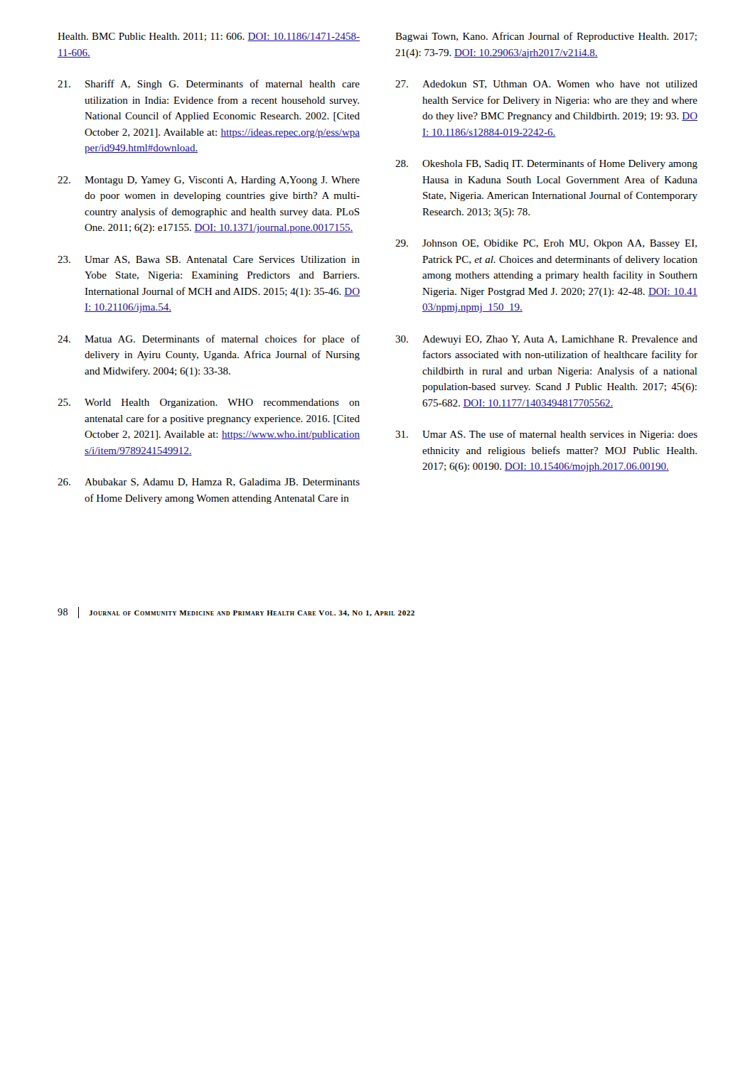Health. BMC Public Health. 2011; 11: 606. DOI: 10.1186/1471-2458-11-606.
21. Shariff A, Singh G. Determinants of maternal health care utilization in India: Evidence from a recent household survey. National Council of Applied Economic Research. 2002. [Cited October 2, 2021]. Available at: https://ideas.repec.org/p/ess/wpaper/id949.html#download.
22. Montagu D, Yamey G, Visconti A, Harding A,Yoong J. Where do poor women in developing countries give birth? A multi-country analysis of demographic and health survey data. PLoS One. 2011; 6(2): e17155. DOI: 10.1371/journal.pone.0017155.
23. Umar AS, Bawa SB. Antenatal Care Services Utilization in Yobe State, Nigeria: Examining Predictors and Barriers. International Journal of MCH and AIDS. 2015; 4(1): 35-46. DOI: 10.21106/ijma.54.
24. Matua AG. Determinants of maternal choices for place of delivery in Ayiru County, Uganda. Africa Journal of Nursing and Midwifery. 2004; 6(1): 33-38.
25. World Health Organization. WHO recommendations on antenatal care for a positive pregnancy experience. 2016. [Cited October 2, 2021]. Available at: https://www.who.int/publications/i/item/9789241549912.
26. Abubakar S, Adamu D, Hamza R, Galadima JB. Determinants of Home Delivery among Women attending Antenatal Care in
Bagwai Town, Kano. African Journal of Reproductive Health. 2017; 21(4): 73-79. DOI: 10.29063/ajrh2017/v21i4.8.
27. Adedokun ST, Uthman OA. Women who have not utilized health Service for Delivery in Nigeria: who are they and where do they live? BMC Pregnancy and Childbirth. 2019; 19: 93. DOI: 10.1186/s12884-019-2242-6.
28. Okeshola FB, Sadiq IT. Determinants of Home Delivery among Hausa in Kaduna South Local Government Area of Kaduna State, Nigeria. American International Journal of Contemporary Research. 2013; 3(5): 78.
29. Johnson OE, Obidike PC, Eroh MU, Okpon AA, Bassey EI, Patrick PC, et al. Choices and determinants of delivery location among mothers attending a primary health facility in Southern Nigeria. Niger Postgrad Med J. 2020; 27(1): 42-48. DOI: 10.4103/npmj.npmj_150_19.
30. Adewuyi EO, Zhao Y, Auta A, Lamichhane R. Prevalence and factors associated with non-utilization of healthcare facility for childbirth in rural and urban Nigeria: Analysis of a national population-based survey. Scand J Public Health. 2017; 45(6): 675-682. DOI: 10.1177/1403494817705562.
31. Umar AS. The use of maternal health services in Nigeria: does ethnicity and religious beliefs matter? MOJ Public Health. 2017; 6(6): 00190. DOI: 10.15406/mojph.2017.06.00190.
98 Journal of Community Medicine and Primary Health Care Vol. 34, No 1, April 2022